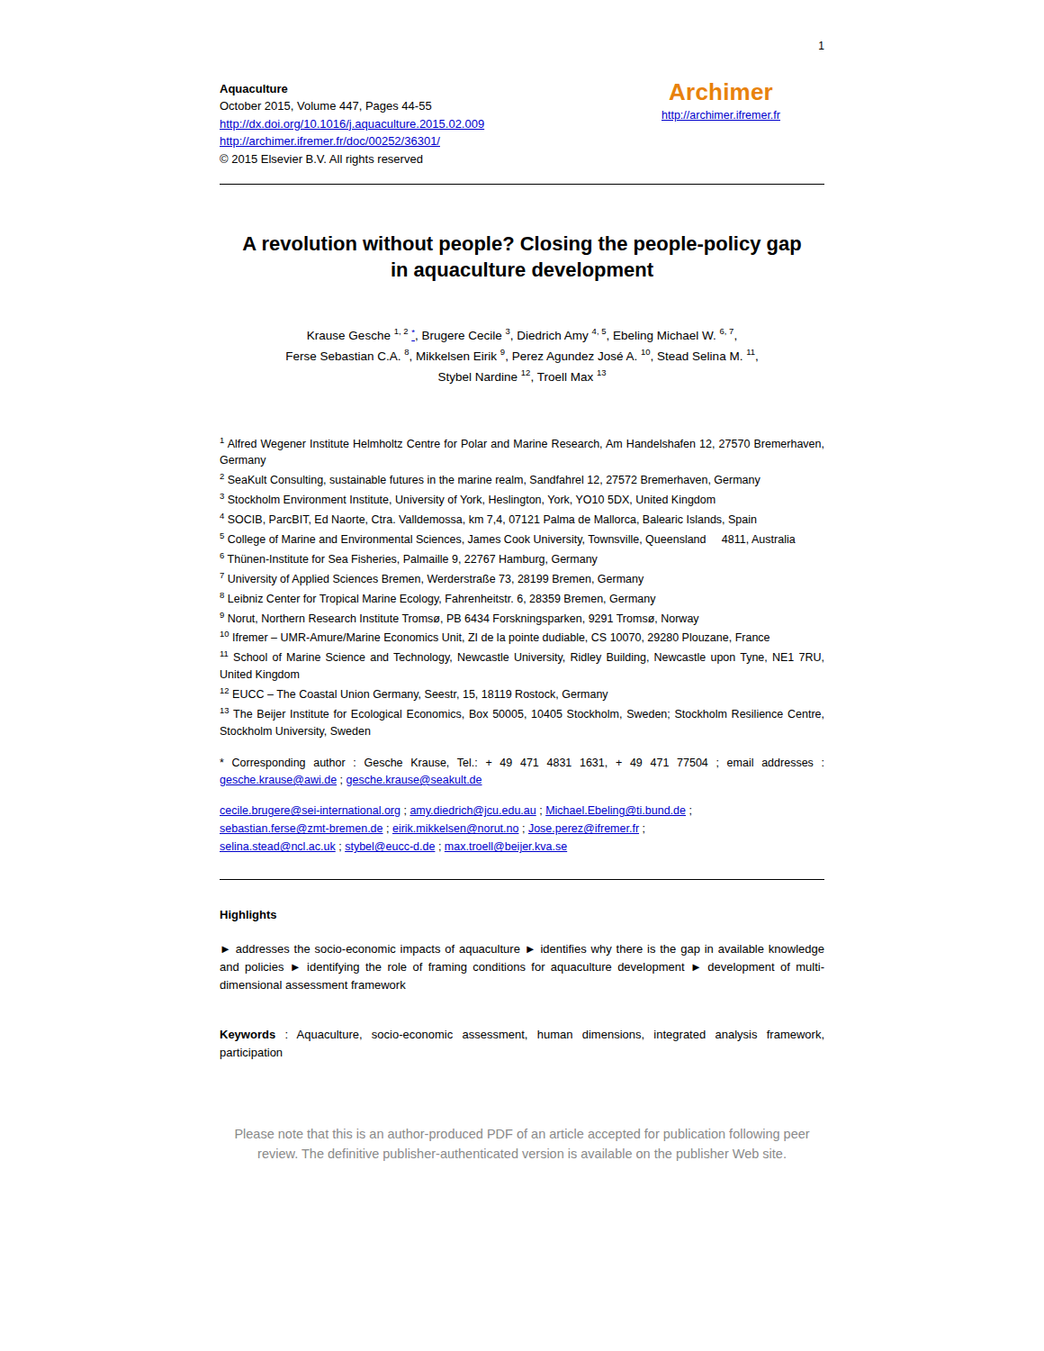1
Aquaculture
October 2015, Volume 447, Pages 44-55
http://dx.doi.org/10.1016/j.aquaculture.2015.02.009
http://archimer.ifremer.fr/doc/00252/36301/
© 2015 Elsevier B.V. All rights reserved
Archimer
http://archimer.ifremer.fr
A revolution without people? Closing the people-policy gap
in aquaculture development
Krause Gesche 1, 2 *, Brugere Cecile 3, Diedrich Amy 4, 5, Ebeling Michael W. 6, 7,
Ferse Sebastian C.A. 8, Mikkelsen Eirik 9, Perez Agundez José A. 10, Stead Selina M. 11,
Stybel Nardine 12, Troell Max 13
1 Alfred Wegener Institute Helmholtz Centre for Polar and Marine Research, Am Handelshafen 12, 27570 Bremerhaven, Germany
2 SeaKult Consulting, sustainable futures in the marine realm, Sandfahrel 12, 27572 Bremerhaven, Germany
3 Stockholm Environment Institute, University of York, Heslington, York, YO10 5DX, United Kingdom
4 SOCIB, ParcBIT, Ed Naorte, Ctra. Valldemossa, km 7,4, 07121 Palma de Mallorca, Balearic Islands, Spain
5 College of Marine and Environmental Sciences, James Cook University, Townsville, Queensland 4811, Australia
6 Thünen-Institute for Sea Fisheries, Palmaille 9, 22767 Hamburg, Germany
7 University of Applied Sciences Bremen, Werderstraße 73, 28199 Bremen, Germany
8 Leibniz Center for Tropical Marine Ecology, Fahrenheitstr. 6, 28359 Bremen, Germany
9 Norut, Northern Research Institute Tromsø, PB 6434 Forskningsparken, 9291 Tromsø, Norway
10 Ifremer – UMR-Amure/Marine Economics Unit, ZI de la pointe dudiable, CS 10070, 29280 Plouzane, France
11 School of Marine Science and Technology, Newcastle University, Ridley Building, Newcastle upon Tyne, NE1 7RU, United Kingdom
12 EUCC – The Coastal Union Germany, Seestr, 15, 18119 Rostock, Germany
13 The Beijer Institute for Ecological Economics, Box 50005, 10405 Stockholm, Sweden; Stockholm Resilience Centre, Stockholm University, Sweden
* Corresponding author : Gesche Krause, Tel.: + 49 471 4831 1631, + 49 471 77504 ; email addresses : gesche.krause@awi.de ; gesche.krause@seakult.de
cecile.brugere@sei-international.org ; amy.diedrich@jcu.edu.au ; Michael.Ebeling@ti.bund.de ;
sebastian.ferse@zmt-bremen.de ; eirik.mikkelsen@norut.no ; Jose.perez@ifremer.fr ;
selina.stead@ncl.ac.uk ; stybel@eucc-d.de ; max.troell@beijer.kva.se
Highlights
► addresses the socio-economic impacts of aquaculture ► identifies why there is the gap in available knowledge and policies ► identifying the role of framing conditions for aquaculture development ► development of multi-dimensional assessment framework
Keywords : Aquaculture, socio-economic assessment, human dimensions, integrated analysis framework, participation
Please note that this is an author-produced PDF of an article accepted for publication following peer review. The definitive publisher-authenticated version is available on the publisher Web site.